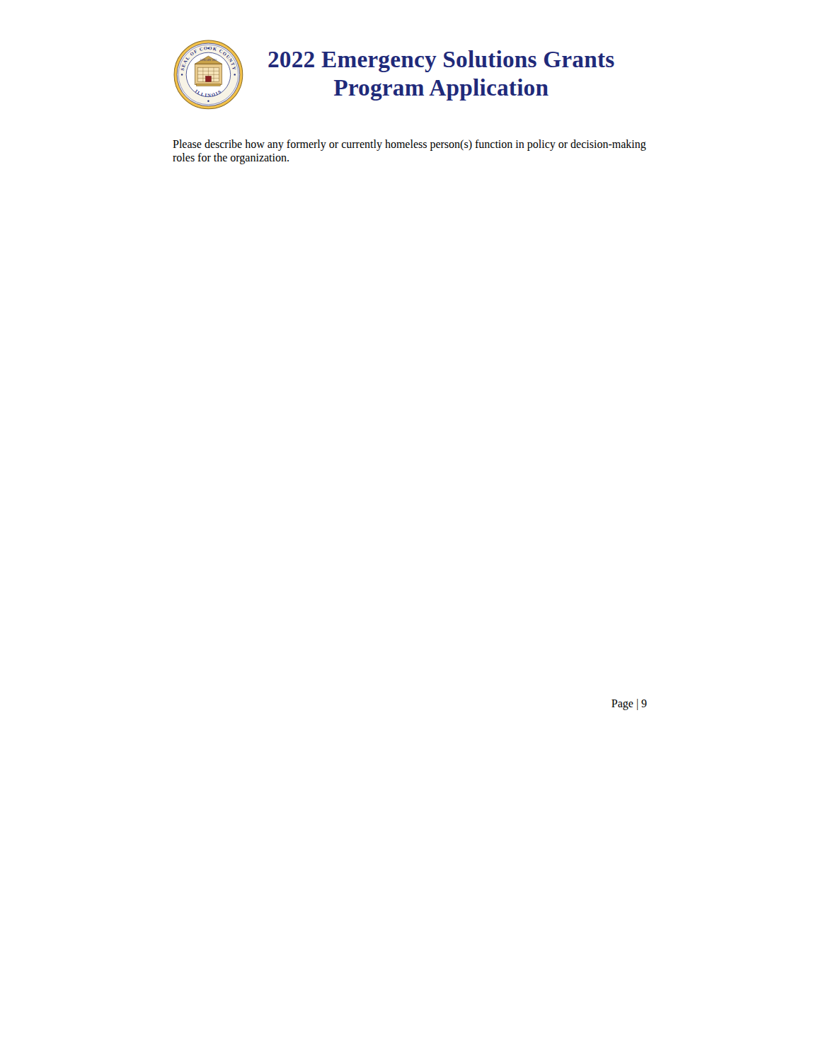SEAL OF COOK COUNTY ILLINOIS JANUARY 1831
2022 Emergency Solutions Grants
Program Application
Please describe how any formerly or currently homeless person(s) function in policy or decision-making roles for the organization.
Page | 9